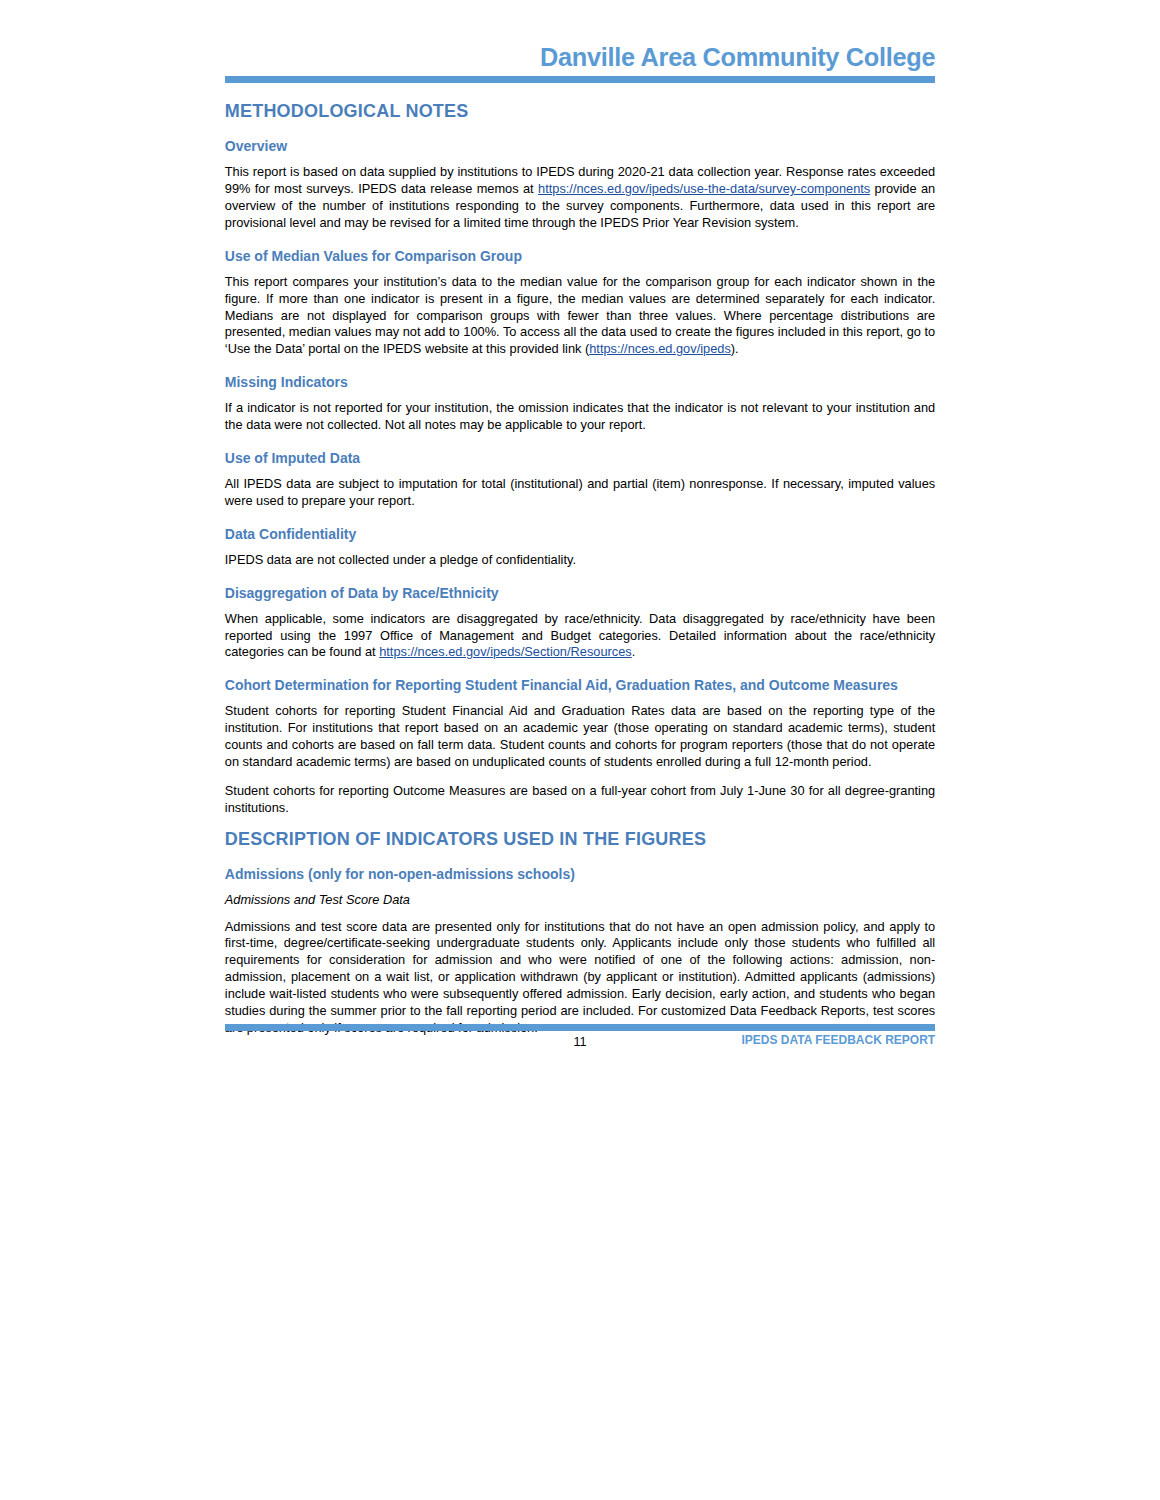Danville Area Community College
METHODOLOGICAL NOTES
Overview
This report is based on data supplied by institutions to IPEDS during 2020-21 data collection year. Response rates exceeded 99% for most surveys. IPEDS data release memos at https://nces.ed.gov/ipeds/use-the-data/survey-components provide an overview of the number of institutions responding to the survey components. Furthermore, data used in this report are provisional level and may be revised for a limited time through the IPEDS Prior Year Revision system.
Use of Median Values for Comparison Group
This report compares your institution’s data to the median value for the comparison group for each indicator shown in the figure. If more than one indicator is present in a figure, the median values are determined separately for each indicator. Medians are not displayed for comparison groups with fewer than three values. Where percentage distributions are presented, median values may not add to 100%. To access all the data used to create the figures included in this report, go to ‘Use the Data’ portal on the IPEDS website at this provided link (https://nces.ed.gov/ipeds).
Missing Indicators
If a indicator is not reported for your institution, the omission indicates that the indicator is not relevant to your institution and the data were not collected. Not all notes may be applicable to your report.
Use of Imputed Data
All IPEDS data are subject to imputation for total (institutional) and partial (item) nonresponse. If necessary, imputed values were used to prepare your report.
Data Confidentiality
IPEDS data are not collected under a pledge of confidentiality.
Disaggregation of Data by Race/Ethnicity
When applicable, some indicators are disaggregated by race/ethnicity. Data disaggregated by race/ethnicity have been reported using the 1997 Office of Management and Budget categories. Detailed information about the race/ethnicity categories can be found at https://nces.ed.gov/ipeds/Section/Resources.
Cohort Determination for Reporting Student Financial Aid, Graduation Rates, and Outcome Measures
Student cohorts for reporting Student Financial Aid and Graduation Rates data are based on the reporting type of the institution. For institutions that report based on an academic year (those operating on standard academic terms), student counts and cohorts are based on fall term data. Student counts and cohorts for program reporters (those that do not operate on standard academic terms) are based on unduplicated counts of students enrolled during a full 12-month period.
Student cohorts for reporting Outcome Measures are based on a full-year cohort from July 1-June 30 for all degree-granting institutions.
DESCRIPTION OF INDICATORS USED IN THE FIGURES
Admissions (only for non-open-admissions schools)
Admissions and Test Score Data
Admissions and test score data are presented only for institutions that do not have an open admission policy, and apply to first-time, degree/certificate-seeking undergraduate students only. Applicants include only those students who fulfilled all requirements for consideration for admission and who were notified of one of the following actions: admission, non-admission, placement on a wait list, or application withdrawn (by applicant or institution). Admitted applicants (admissions) include wait-listed students who were subsequently offered admission. Early decision, early action, and students who began studies during the summer prior to the fall reporting period are included. For customized Data Feedback Reports, test scores are presented only if scores are required for admission.
IPEDS DATA FEEDBACK REPORT
11